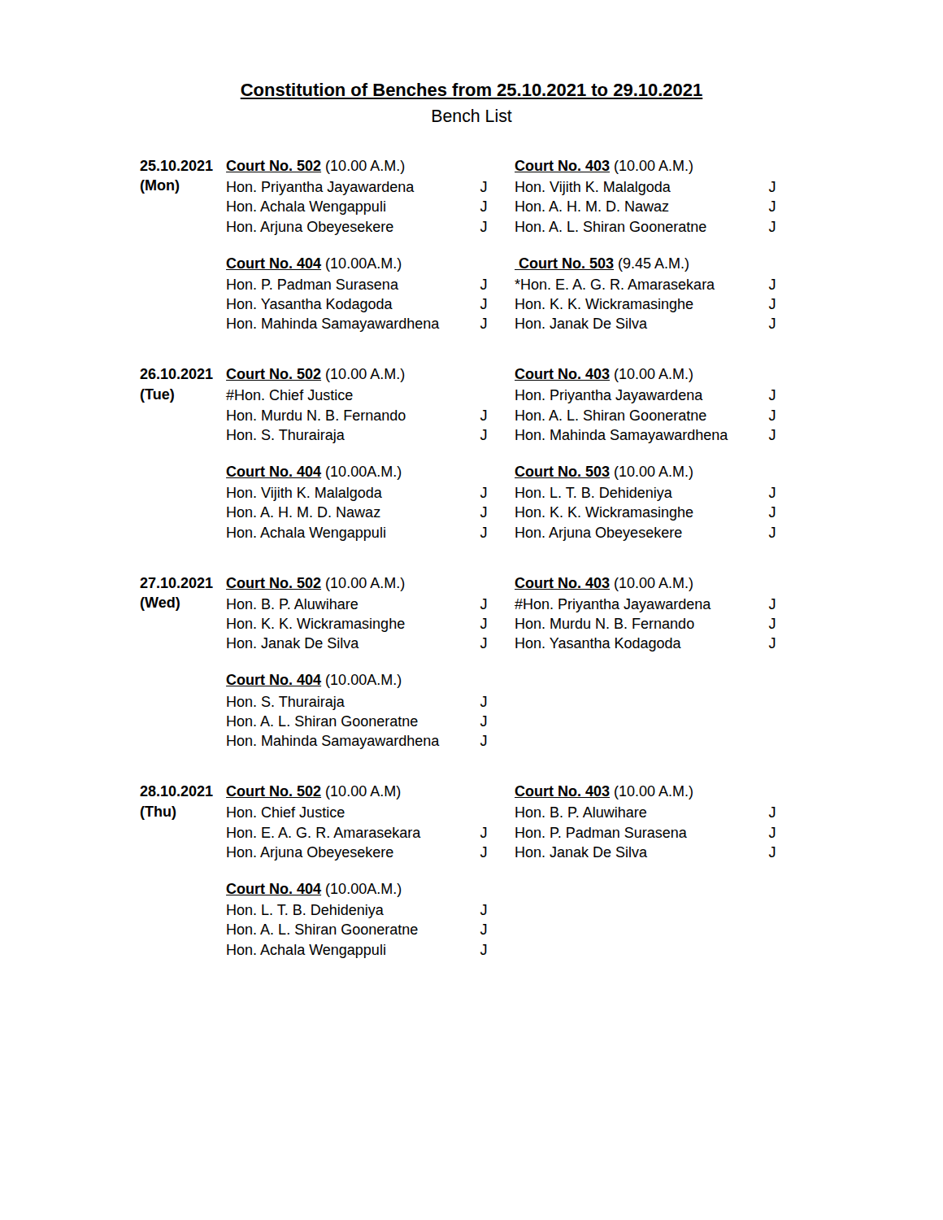Constitution of Benches from 25.10.2021 to 29.10.2021
Bench List
| 25.10.2021 (Mon) | Court No. 502 (10.00 A.M.) / Hon. Priyantha Jayawardena / J / / Hon. Achala Wengappuli / J / / Hon. Arjuna Obeyesekere / J / Court No. 404 (10.00A.M.) / Hon. P. Padman Surasena / J / / Hon. Yasantha Kodagoda / J / / Hon. Mahinda Samayawardhena / J / | Court No. 403 (10.00 A.M.) / Hon. Vijith K. Malalgoda / J / / Hon. A. H. M. D. Nawaz / J / / Hon. A. L. Shiran Gooneratne / J / Court No. 503 (9.45 A.M.) / *Hon. E. A. G. R. Amarasekara / J / / Hon. K. K. Wickramasinghe / J / / Hon. Janak De Silva / J / |
| 26.10.2021 (Tue) | Court No. 502 (10.00 A.M.) / #Hon. Chief Justice / / / Hon. Murdu N. B. Fernando / J / / Hon. S. Thurairaja / J / Court No. 404 (10.00A.M.) / Hon. Vijith K. Malalgoda / J / / Hon. A. H. M. D. Nawaz / J / / Hon. Achala Wengappuli / J / | Court No. 403 (10.00 A.M.) / Hon. Priyantha Jayawardena / J / / Hon. A. L. Shiran Gooneratne / J / / Hon. Mahinda Samayawardhena / J / Court No. 503 (10.00 A.M.) / Hon. L. T. B. Dehideniya / J / / Hon. K. K. Wickramasinghe / J / / Hon. Arjuna Obeyesekere / J / |
| 27.10.2021 (Wed) | Court No. 502 (10.00 A.M.) / Hon. B. P. Aluwihare / J / / Hon. K. K. Wickramasinghe / J / / Hon. Janak De Silva / J / Court No. 404 (10.00A.M.) / Hon. S. Thurairaja / J / / Hon. A. L. Shiran Gooneratne / J / / Hon. Mahinda Samayawardhena / J / | Court No. 403 (10.00 A.M.) / #Hon. Priyantha Jayawardena / J / / Hon. Murdu N. B. Fernando / J / / Hon. Yasantha Kodagoda / J / |
| 28.10.2021 (Thu) | Court No. 502 (10.00 A.M) / Hon. Chief Justice / / / Hon. E. A. G. R. Amarasekara / J / / Hon. Arjuna Obeyesekere / J / Court No. 404 (10.00A.M.) / Hon. L. T. B. Dehideniya / J / / Hon. A. L. Shiran Gooneratne / J / / Hon. Achala Wengappuli / J / | Court No. 403 (10.00 A.M.) / Hon. B. P. Aluwihare / J / / Hon. P. Padman Surasena / J / / Hon. Janak De Silva / J / |